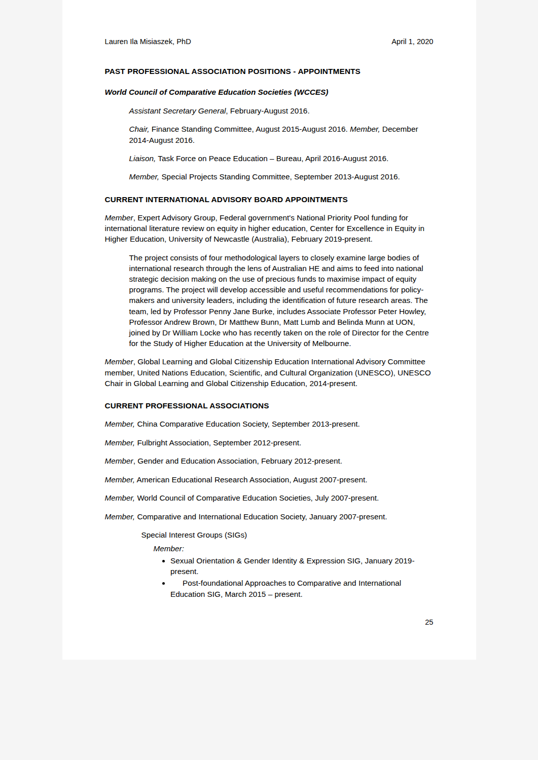Lauren Ila Misiaszek, PhD April 1, 2020
Past Professional Association Positions - Appointments
World Council of Comparative Education Societies (WCCES)
Assistant Secretary General, February-August 2016.
Chair, Finance Standing Committee, August 2015-August 2016. Member, December 2014-August 2016.
Liaison, Task Force on Peace Education – Bureau, April 2016-August 2016.
Member, Special Projects Standing Committee, September 2013-August 2016.
Current International Advisory Board Appointments
Member, Expert Advisory Group, Federal government's National Priority Pool funding for international literature review on equity in higher education, Center for Excellence in Equity in Higher Education, University of Newcastle (Australia), February 2019-present.
The project consists of four methodological layers to closely examine large bodies of international research through the lens of Australian HE and aims to feed into national strategic decision making on the use of precious funds to maximise impact of equity programs. The project will develop accessible and useful recommendations for policy-makers and university leaders, including the identification of future research areas. The team, led by Professor Penny Jane Burke, includes Associate Professor Peter Howley, Professor Andrew Brown, Dr Matthew Bunn, Matt Lumb and Belinda Munn at UON, joined by Dr William Locke who has recently taken on the role of Director for the Centre for the Study of Higher Education at the University of Melbourne.
Member, Global Learning and Global Citizenship Education International Advisory Committee member, United Nations Education, Scientific, and Cultural Organization (UNESCO), UNESCO Chair in Global Learning and Global Citizenship Education, 2014-present.
Current Professional Associations
Member, China Comparative Education Society, September 2013-present.
Member, Fulbright Association, September 2012-present.
Member, Gender and Education Association, February 2012-present.
Member, American Educational Research Association, August 2007-present.
Member, World Council of Comparative Education Societies, July 2007-present.
Member, Comparative and International Education Society, January 2007-present.
Special Interest Groups (SIGs)
Member:
Sexual Orientation & Gender Identity & Expression SIG, January 2019-present.
Post-foundational Approaches to Comparative and International Education SIG, March 2015 – present.
25